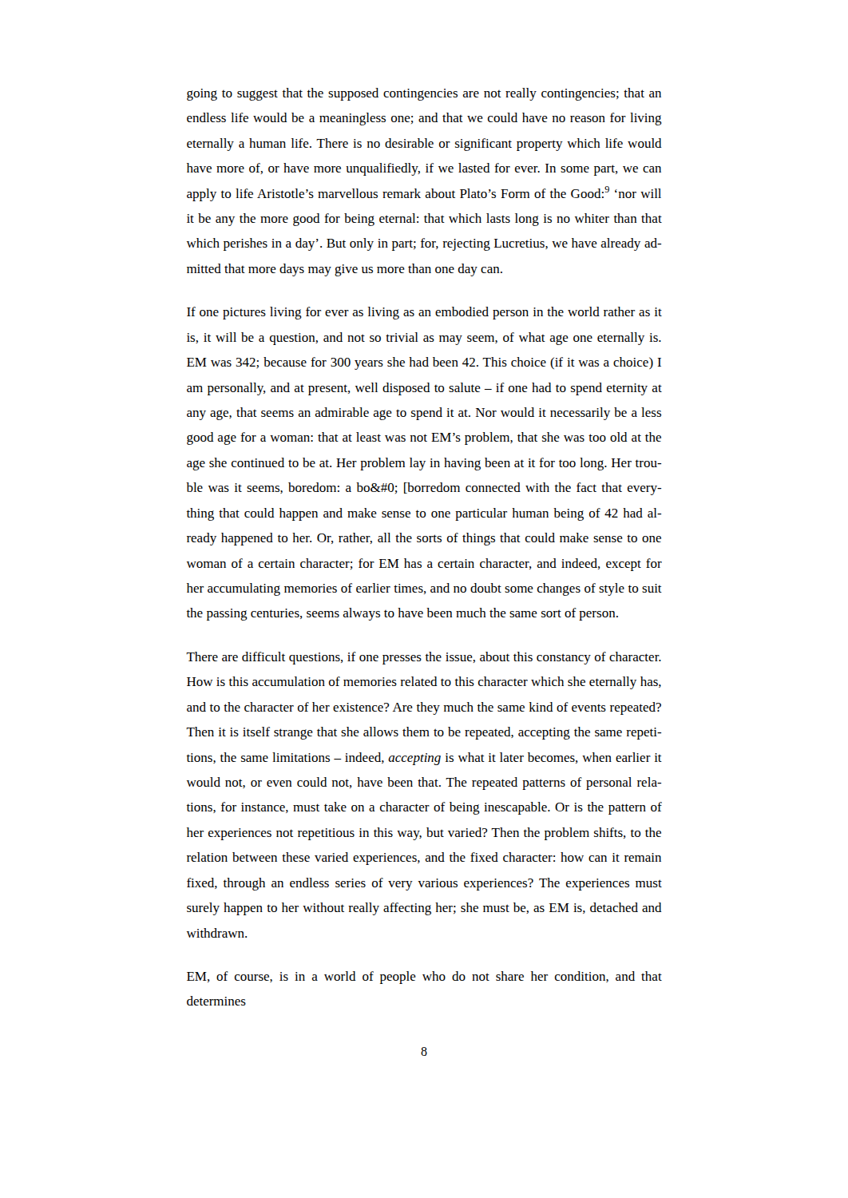going to suggest that the supposed contingencies are not really contingencies; that an endless life would be a meaningless one; and that we could have no reason for living eternally a human life. There is no desirable or significant property which life would have more of, or have more unqualifiedly, if we lasted for ever. In some part, we can apply to life Aristotle’s marvellous remark about Plato’s Form of the Good:9 ‘nor will it be any the more good for being eternal: that which lasts long is no whiter than that which perishes in a day’. But only in part; for, rejecting Lucretius, we have already admitted that more days may give us more than one day can.
If one pictures living for ever as living as an embodied person in the world rather as it is, it will be a question, and not so trivial as may seem, of what age one eternally is. EM was 342; because for 300 years she had been 42. This choice (if it was a choice) I am personally, and at present, well disposed to salute – if one had to spend eternity at any age, that seems an admirable age to spend it at. Nor would it necessarily be a less good age for a woman: that at least was not EM’s problem, that she was too old at the age she continued to be at. Her problem lay in having been at it for too long. Her trouble was it seems, boredom: a bo&#0; [borredom connected with the fact that everything that could happen and make sense to one particular human being of 42 had already happened to her. Or, rather, all the sorts of things that could make sense to one woman of a certain character; for EM has a certain character, and indeed, except for her accumulating memories of earlier times, and no doubt some changes of style to suit the passing centuries, seems always to have been much the same sort of person.
There are difficult questions, if one presses the issue, about this constancy of character. How is this accumulation of memories related to this character which she eternally has, and to the character of her existence? Are they much the same kind of events repeated? Then it is itself strange that she allows them to be repeated, accepting the same repetitions, the same limitations – indeed, accepting is what it later becomes, when earlier it would not, or even could not, have been that. The repeated patterns of personal relations, for instance, must take on a character of being inescapable. Or is the pattern of her experiences not repetitious in this way, but varied? Then the problem shifts, to the relation between these varied experiences, and the fixed character: how can it remain fixed, through an endless series of very various experiences? The experiences must surely happen to her without really affecting her; she must be, as EM is, detached and withdrawn.
EM, of course, is in a world of people who do not share her condition, and that determines
8